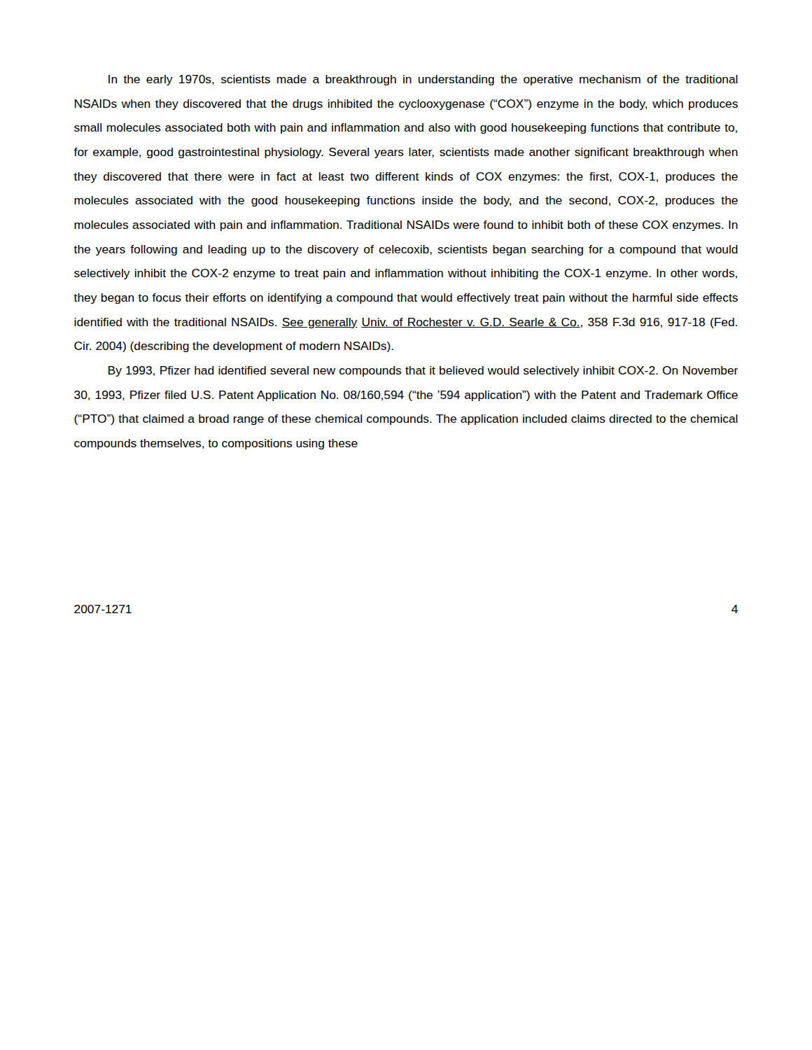In the early 1970s, scientists made a breakthrough in understanding the operative mechanism of the traditional NSAIDs when they discovered that the drugs inhibited the cyclooxygenase (“COX”) enzyme in the body, which produces small molecules associated both with pain and inflammation and also with good housekeeping functions that contribute to, for example, good gastrointestinal physiology. Several years later, scientists made another significant breakthrough when they discovered that there were in fact at least two different kinds of COX enzymes: the first, COX-1, produces the molecules associated with the good housekeeping functions inside the body, and the second, COX-2, produces the molecules associated with pain and inflammation. Traditional NSAIDs were found to inhibit both of these COX enzymes. In the years following and leading up to the discovery of celecoxib, scientists began searching for a compound that would selectively inhibit the COX-2 enzyme to treat pain and inflammation without inhibiting the COX-1 enzyme. In other words, they began to focus their efforts on identifying a compound that would effectively treat pain without the harmful side effects identified with the traditional NSAIDs. See generally Univ. of Rochester v. G.D. Searle & Co., 358 F.3d 916, 917-18 (Fed. Cir. 2004) (describing the development of modern NSAIDs).
By 1993, Pfizer had identified several new compounds that it believed would selectively inhibit COX-2. On November 30, 1993, Pfizer filed U.S. Patent Application No. 08/160,594 (“the ’594 application”) with the Patent and Trademark Office (“PTO”) that claimed a broad range of these chemical compounds. The application included claims directed to the chemical compounds themselves, to compositions using these
2007-1271 4